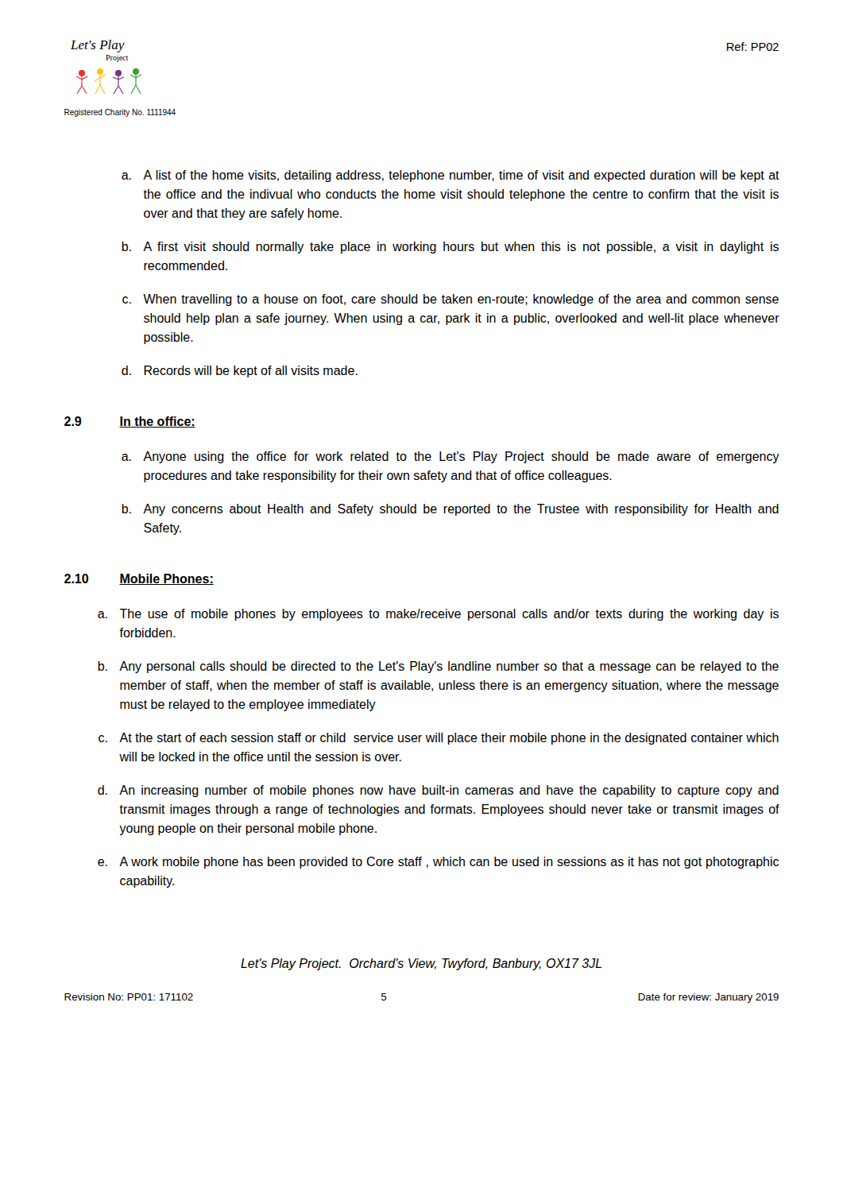Let's Play Project
Registered Charity No. 1111944
Ref: PP02
A list of the home visits, detailing address, telephone number, time of visit and expected duration will be kept at the office and the indivual who conducts the home visit should telephone the centre to confirm that the visit is over and that they are safely home.
A first visit should normally take place in working hours but when this is not possible, a visit in daylight is recommended.
When travelling to a house on foot, care should be taken en-route; knowledge of the area and common sense should help plan a safe journey. When using a car, park it in a public, overlooked and well-lit place whenever possible.
Records will be kept of all visits made.
2.9 In the office:
Anyone using the office for work related to the Let's Play Project should be made aware of emergency procedures and take responsibility for their own safety and that of office colleagues.
Any concerns about Health and Safety should be reported to the Trustee with responsibility for Health and Safety.
2.10 Mobile Phones:
The use of mobile phones by employees to make/receive personal calls and/or texts during the working day is forbidden.
Any personal calls should be directed to the Let's Play's landline number so that a message can be relayed to the member of staff, when the member of staff is available, unless there is an emergency situation, where the message must be relayed to the employee immediately
At the start of each session staff or child service user will place their mobile phone in the designated container which will be locked in the office until the session is over.
An increasing number of mobile phones now have built-in cameras and have the capability to capture copy and transmit images through a range of technologies and formats. Employees should never take or transmit images of young people on their personal mobile phone.
A work mobile phone has been provided to Core staff , which can be used in sessions as it has not got photographic capability.
Let's Play Project. Orchard's View, Twyford, Banbury, OX17 3JL
Revision No: PP01: 171102
5
Date for review: January 2019